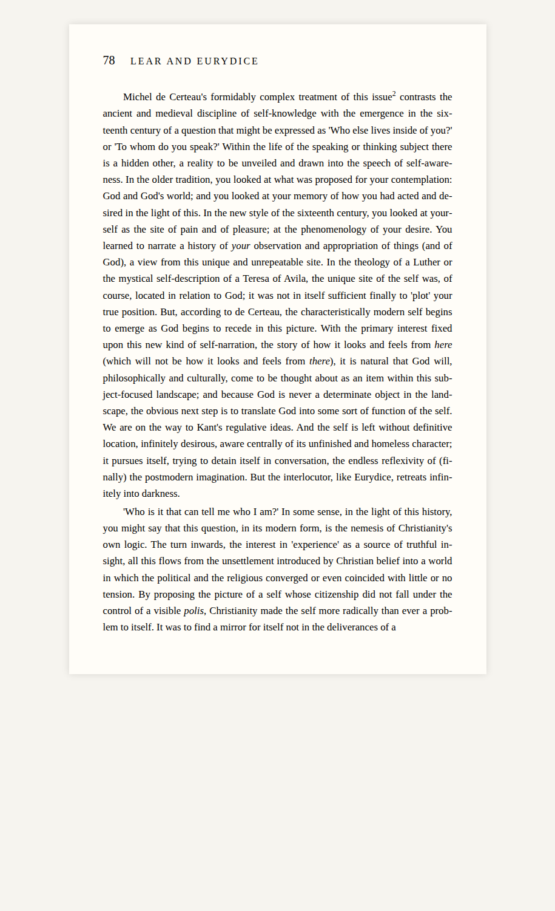78 Lear and Eurydice
Michel de Certeau's formidably complex treatment of this issue2 contrasts the ancient and medieval discipline of self-knowledge with the emergence in the sixteenth century of a question that might be expressed as 'Who else lives inside of you?' or 'To whom do you speak?' Within the life of the speaking or thinking subject there is a hidden other, a reality to be unveiled and drawn into the speech of self-awareness. In the older tradition, you looked at what was proposed for your contemplation: God and God's world; and you looked at your memory of how you had acted and desired in the light of this. In the new style of the sixteenth century, you looked at yourself as the site of pain and of pleasure; at the phenomenology of your desire. You learned to narrate a history of your observation and appropriation of things (and of God), a view from this unique and unrepeatable site. In the theology of a Luther or the mystical self-description of a Teresa of Avila, the unique site of the self was, of course, located in relation to God; it was not in itself sufficient finally to 'plot' your true position. But, according to de Certeau, the characteristically modern self begins to emerge as God begins to recede in this picture. With the primary interest fixed upon this new kind of self-narration, the story of how it looks and feels from here (which will not be how it looks and feels from there), it is natural that God will, philosophically and culturally, come to be thought about as an item within this subject-focused landscape; and because God is never a determinate object in the landscape, the obvious next step is to translate God into some sort of function of the self. We are on the way to Kant's regulative ideas. And the self is left without definitive location, infinitely desirous, aware centrally of its unfinished and homeless character; it pursues itself, trying to detain itself in conversation, the endless reflexivity of (finally) the postmodern imagination. But the interlocutor, like Eurydice, retreats infinitely into darkness.
'Who is it that can tell me who I am?' In some sense, in the light of this history, you might say that this question, in its modern form, is the nemesis of Christianity's own logic. The turn inwards, the interest in 'experience' as a source of truthful insight, all this flows from the unsettlement introduced by Christian belief into a world in which the political and the religious converged or even coincided with little or no tension. By proposing the picture of a self whose citizenship did not fall under the control of a visible polis, Christianity made the self more radically than ever a problem to itself. It was to find a mirror for itself not in the deliverances of a